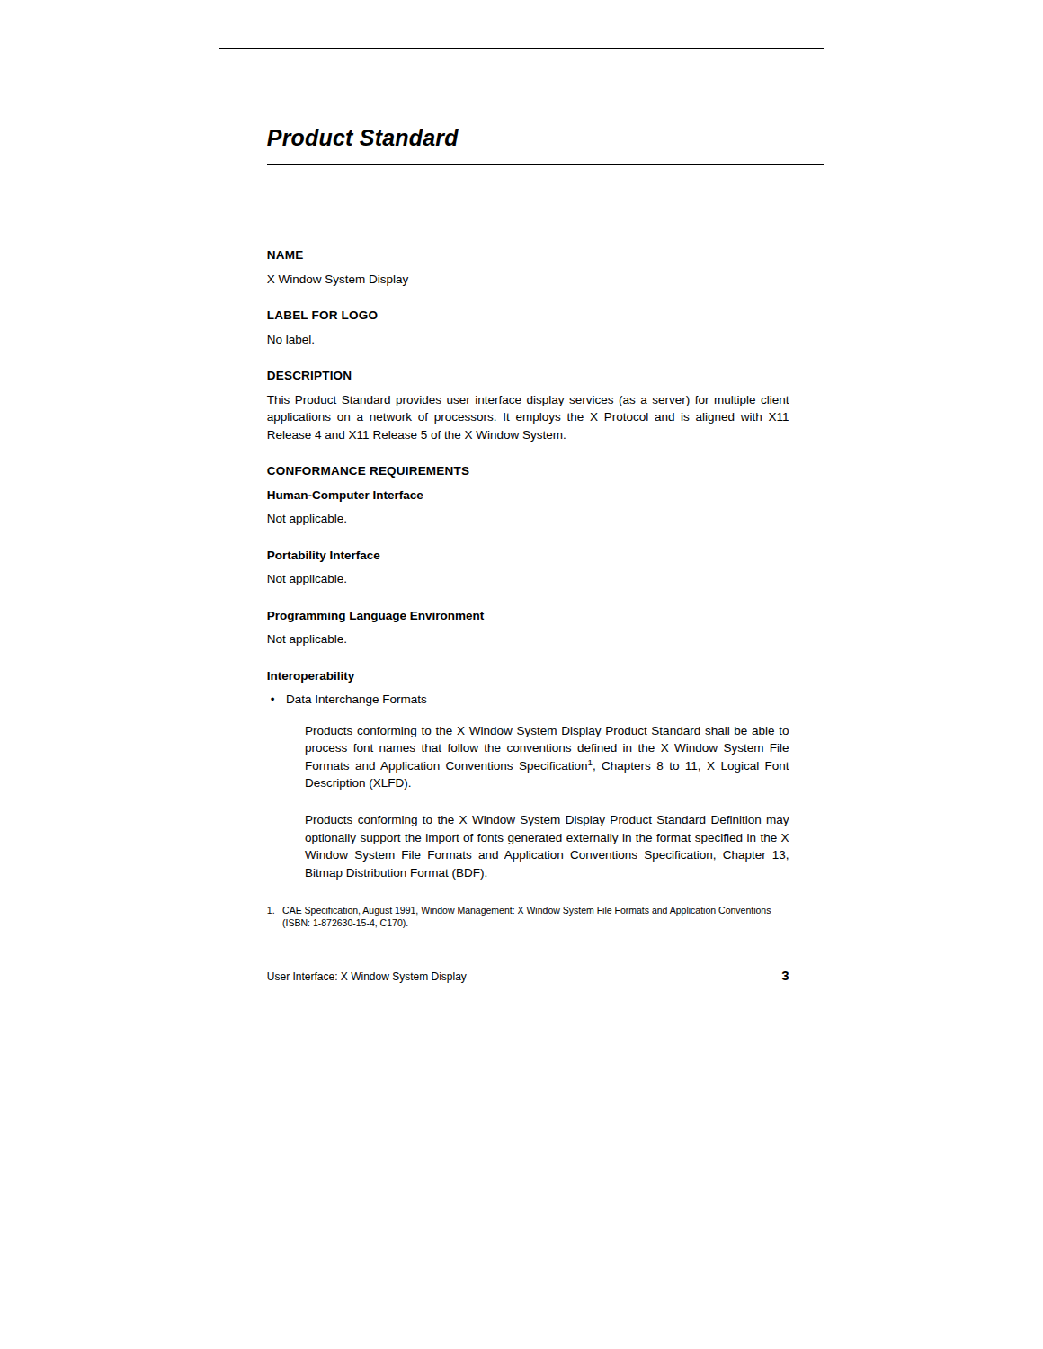Product Standard
NAME
X Window System Display
LABEL FOR LOGO
No label.
DESCRIPTION
This Product Standard provides user interface display services (as a server) for multiple client applications on a network of processors. It employs the X Protocol and is aligned with X11 Release 4 and X11 Release 5 of the X Window System.
CONFORMANCE REQUIREMENTS
Human-Computer Interface
Not applicable.
Portability Interface
Not applicable.
Programming Language Environment
Not applicable.
Interoperability
Data Interchange Formats
Products conforming to the X Window System Display Product Standard shall be able to process font names that follow the conventions defined in the X Window System File Formats and Application Conventions Specification1, Chapters 8 to 11, X Logical Font Description (XLFD).
Products conforming to the X Window System Display Product Standard Definition may optionally support the import of fonts generated externally in the format specified in the X Window System File Formats and Application Conventions Specification, Chapter 13, Bitmap Distribution Format (BDF).
1. CAE Specification, August 1991, Window Management: X Window System File Formats and Application Conventions (ISBN: 1-872630-15-4, C170).
User Interface: X Window System Display 3